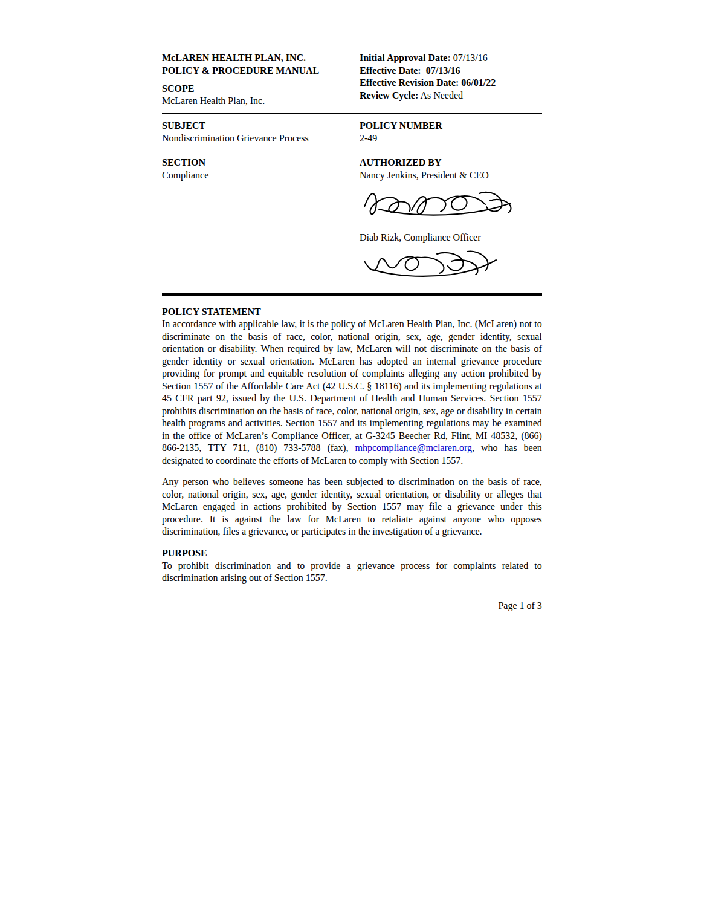| McLAREN HEALTH PLAN, INC. POLICY & PROCEDURE MANUAL SCOPE McLaren Health Plan, Inc. | Initial Approval Date: 07/13/16 Effective Date: 07/13/16 Effective Revision Date: 06/01/22 Review Cycle: As Needed |
| SUBJECT Nondiscrimination Grievance Process | POLICY NUMBER 2-49 |
| SECTION Compliance | AUTHORIZED BY Nancy Jenkins, President & CEO Diab Rizk, Compliance Officer |
POLICY STATEMENT
In accordance with applicable law, it is the policy of McLaren Health Plan, Inc. (McLaren) not to discriminate on the basis of race, color, national origin, sex, age, gender identity, sexual orientation or disability. When required by law, McLaren will not discriminate on the basis of gender identity or sexual orientation. McLaren has adopted an internal grievance procedure providing for prompt and equitable resolution of complaints alleging any action prohibited by Section 1557 of the Affordable Care Act (42 U.S.C. § 18116) and its implementing regulations at 45 CFR part 92, issued by the U.S. Department of Health and Human Services. Section 1557 prohibits discrimination on the basis of race, color, national origin, sex, age or disability in certain health programs and activities. Section 1557 and its implementing regulations may be examined in the office of McLaren’s Compliance Officer, at G-3245 Beecher Rd, Flint, MI 48532, (866) 866-2135, TTY 711, (810) 733-5788 (fax), mhpcompliance@mclaren.org, who has been designated to coordinate the efforts of McLaren to comply with Section 1557.
Any person who believes someone has been subjected to discrimination on the basis of race, color, national origin, sex, age, gender identity, sexual orientation, or disability or alleges that McLaren engaged in actions prohibited by Section 1557 may file a grievance under this procedure. It is against the law for McLaren to retaliate against anyone who opposes discrimination, files a grievance, or participates in the investigation of a grievance.
PURPOSE
To prohibit discrimination and to provide a grievance process for complaints related to discrimination arising out of Section 1557.
Page 1 of 3